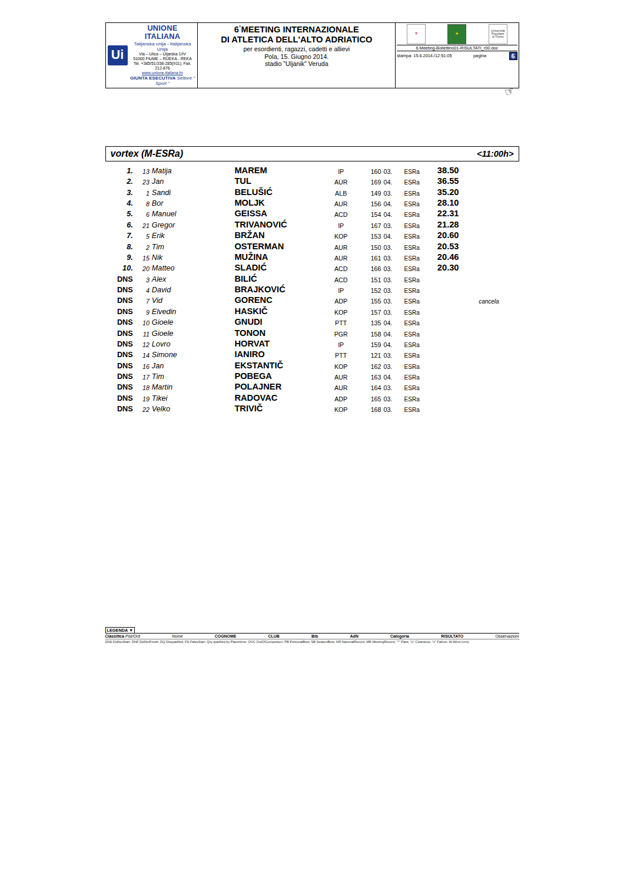Ui
UNIONE ITALIANA
Talijanska unija - Italijanska Unija
Via – Ulica – Uljarska 1/IV
51000 FIUME – RIJEKA - REKA
Tel. +385/51/338-285(911); Fax. 212-876
www.unione-italiana.hr
GIUNTA ESECUTIVA Settore “ Sport ”
6°MEETING INTERNAZIONALE
DI ATLETICA DELL'ALTO ADRIATICO
per esordienti, ragazzi, cadetti e allievi
Pola, 15. Giugno 2014.
stadio "Uljanik" Veruda
⚜
★
Università Popolare
di Trieste
6.Meeting-Bollettino01-RISULTATI_r00.doc
stampa: 15.6.2014./12:51:05 pagina 6
☞
vortex (M-ESRa) <11:00h>
| 1. | 13 | Matija | MAREM | IP | 160 | 03. | ESRa | 38.50 | |
| 2. | 23 | Jan | TUL | AUR | 169 | 04. | ESRa | 36.55 | |
| 3. | 1 | Sandi | BELUŠIĆ | ALB | 149 | 03. | ESRa | 35.20 | |
| 4. | 8 | Bor | MOLJK | AUR | 156 | 04. | ESRa | 28.10 | |
| 5. | 6 | Manuel | GEISSA | ACD | 154 | 04. | ESRa | 22.31 | |
| 6. | 21 | Gregor | TRIVANOVIĆ | IP | 167 | 03. | ESRa | 21.28 | |
| 7. | 5 | Erik | BRŽAN | KOP | 153 | 04. | ESRa | 20.60 | |
| 8. | 2 | Tim | OSTERMAN | AUR | 150 | 03. | ESRa | 20.53 | |
| 9. | 15 | Nik | MUŽINA | AUR | 161 | 03. | ESRa | 20.46 | |
| 10. | 20 | Matteo | SLADIĆ | ACD | 166 | 03. | ESRa | 20.30 | |
| DNS | 3 | Alex | BILIĆ | ACD | 151 | 03. | ESRa | | |
| DNS | 4 | David | BRAJKOVIĆ | IP | 152 | 03. | ESRa | | |
| DNS | 7 | Vid | GORENC | ADP | 155 | 03. | ESRa | | cancela |
| DNS | 9 | Elvedin | HASKIČ | KOP | 157 | 03. | ESRa | | |
| DNS | 10 | Gioele | GNUDI | PTT | 135 | 04. | ESRa | | |
| DNS | 11 | Gioele | TONON | PGR | 158 | 04. | ESRa | | |
| DNS | 12 | Lovro | HORVAT | IP | 159 | 04. | ESRa | | |
| DNS | 14 | Simone | IANIRO | PTT | 121 | 03. | ESRa | | |
| DNS | 16 | Jan | EKSTANTIČ | KOP | 162 | 03. | ESRa | | |
| DNS | 17 | Tim | POBEGA | AUR | 163 | 04. | ESRa | | |
| DNS | 18 | Martin | POLAJNER | AUR | 164 | 03. | ESRa | | |
| DNS | 19 | Tikei | RADOVAC | ADP | 165 | 03. | ESRa | | |
| DNS | 22 | Velko | TRIVIČ | KOP | 168 | 03. | ESRa | | |
LEGENDA ▼
Classifica Pist/Ord Nome COGNOME CLUB Bib AdN Categoria RISULTATO Osservazioni
DNS DidNotStart; DNF DidNotFinish; DQ Disqualified; FS FalseStart; Q/q qualified by Place/time; OOC OutOfCompetition; PB PersonalBest; SB SeasonBest; NR NationalRecord; MR MeetingRecord; "°" Pass; "o" Clearance; "x" Failure; W-Wind (m/s)